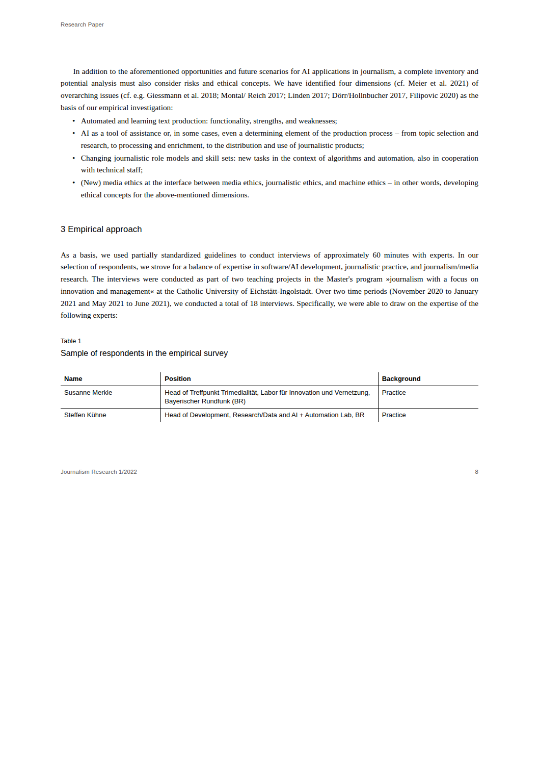Research Paper
In addition to the aforementioned opportunities and future scenarios for AI applications in journalism, a complete inventory and potential analysis must also consider risks and ethical concepts. We have identified four dimensions (cf. Meier et al. 2021) of overarching issues (cf. e.g. Giessmann et al. 2018; Montal/ Reich 2017; Linden 2017; Dörr/Hollnbucher 2017, Filipovic 2020) as the basis of our empirical investigation:
Automated and learning text production: functionality, strengths, and weaknesses;
AI as a tool of assistance or, in some cases, even a determining element of the production process – from topic selection and research, to processing and enrichment, to the distribution and use of journalistic products;
Changing journalistic role models and skill sets: new tasks in the context of algorithms and automation, also in cooperation with technical staff;
(New) media ethics at the interface between media ethics, journalistic ethics, and machine ethics – in other words, developing ethical concepts for the above-mentioned dimensions.
3 Empirical approach
As a basis, we used partially standardized guidelines to conduct interviews of approximately 60 minutes with experts. In our selection of respondents, we strove for a balance of expertise in software/AI development, journalistic practice, and journalism/media research. The interviews were conducted as part of two teaching projects in the Master's program »journalism with a focus on innovation and management« at the Catholic University of Eichstätt-Ingolstadt. Over two time periods (November 2020 to January 2021 and May 2021 to June 2021), we conducted a total of 18 interviews. Specifically, we were able to draw on the expertise of the following experts:
Table 1
Sample of respondents in the empirical survey
| Name | Position | Background |
| --- | --- | --- |
| Susanne Merkle | Head of Treffpunkt Trimedialität, Labor für Innovation und Vernetzung, Bayerischer Rundfunk (BR) | Practice |
| Steffen Kühne | Head of Development, Research/Data and AI + Automation Lab, BR | Practice |
Journalism Research 1/2022 8